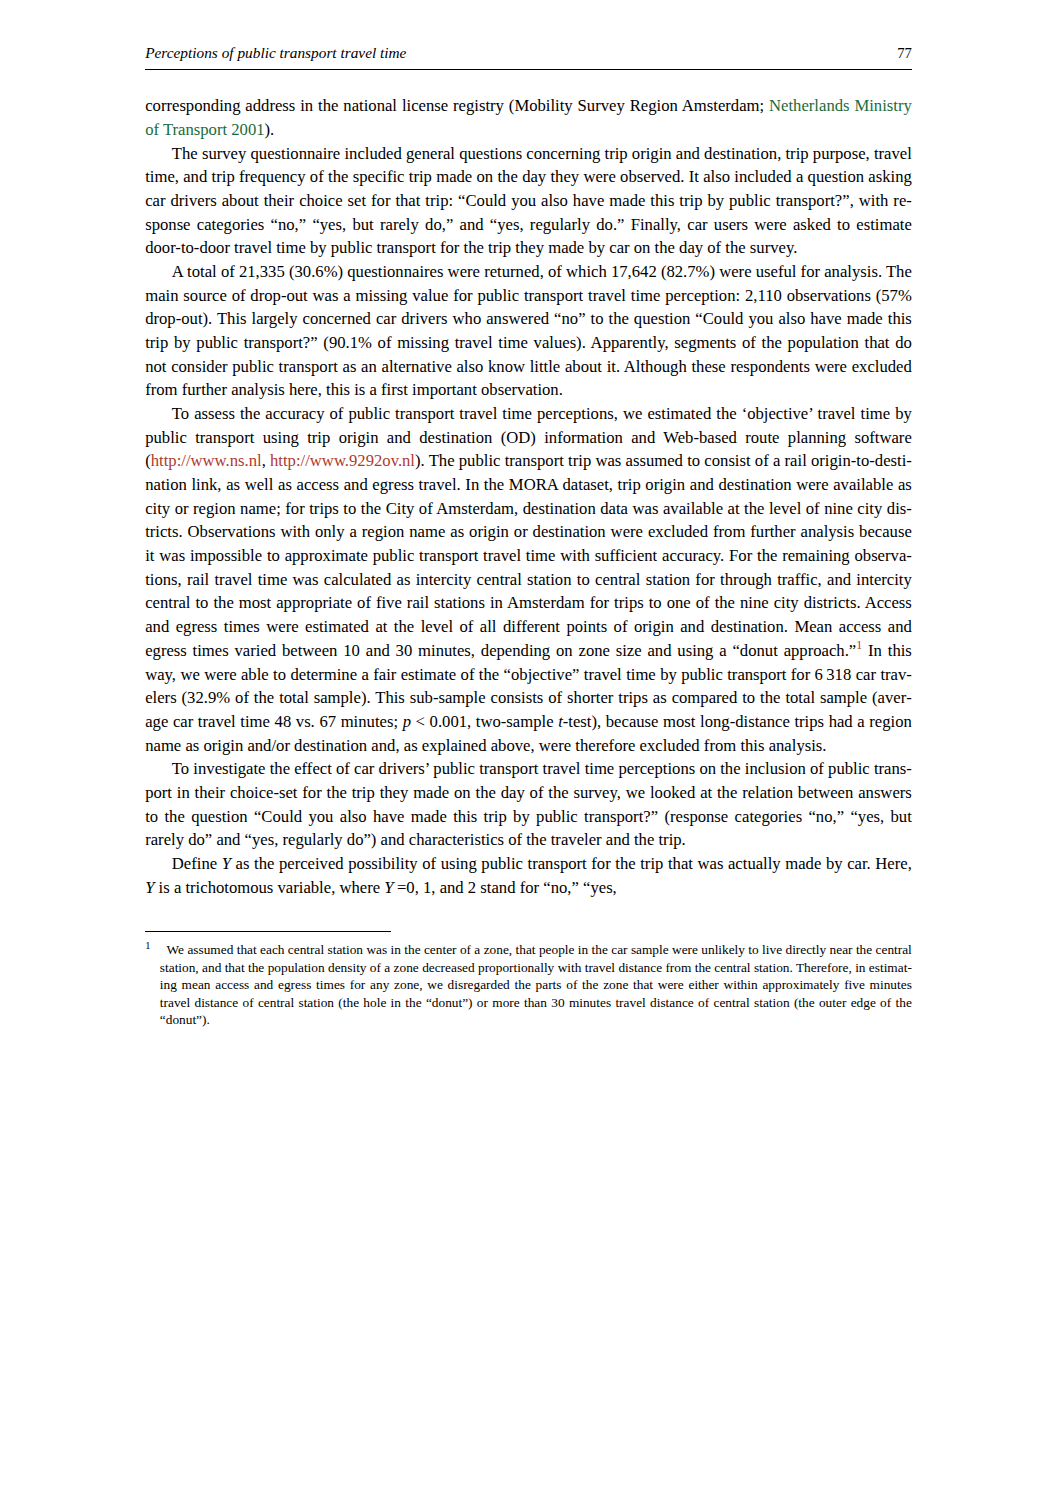Perceptions of public transport travel time 77
corresponding address in the national license registry (Mobility Survey Region Amsterdam; Netherlands Ministry of Transport 2001).
The survey questionnaire included general questions concerning trip origin and destination, trip purpose, travel time, and trip frequency of the specific trip made on the day they were observed. It also included a question asking car drivers about their choice set for that trip: “Could you also have made this trip by public transport?”, with response categories “no,” “yes, but rarely do,” and “yes, regularly do.” Finally, car users were asked to estimate door-to-door travel time by public transport for the trip they made by car on the day of the survey.
A total of 21,335 (30.6%) questionnaires were returned, of which 17,642 (82.7%) were useful for analysis. The main source of drop-out was a missing value for public transport travel time perception: 2,110 observations (57% drop-out). This largely concerned car drivers who answered “no” to the question “Could you also have made this trip by public transport?” (90.1% of missing travel time values). Apparently, segments of the population that do not consider public transport as an alternative also know little about it. Although these respondents were excluded from further analysis here, this is a first important observation.
To assess the accuracy of public transport travel time perceptions, we estimated the ‘objective’ travel time by public transport using trip origin and destination (OD) information and Web-based route planning software (http://www.ns.nl, http://www.9292ov.nl). The public transport trip was assumed to consist of a rail origin-to-destination link, as well as access and egress travel. In the MORA dataset, trip origin and destination were available as city or region name; for trips to the City of Amsterdam, destination data was available at the level of nine city districts. Observations with only a region name as origin or destination were excluded from further analysis because it was impossible to approximate public transport travel time with sufficient accuracy. For the remaining observations, rail travel time was calculated as intercity central station to central station for through traffic, and intercity central to the most appropriate of five rail stations in Amsterdam for trips to one of the nine city districts. Access and egress times were estimated at the level of all different points of origin and destination. Mean access and egress times varied between 10 and 30 minutes, depending on zone size and using a “donut approach.”1 In this way, we were able to determine a fair estimate of the “objective” travel time by public transport for 6 318 car travelers (32.9% of the total sample). This sub-sample consists of shorter trips as compared to the total sample (average car travel time 48 vs. 67 minutes; p < 0.001, two-sample t-test), because most long-distance trips had a region name as origin and/or destination and, as explained above, were therefore excluded from this analysis.
To investigate the effect of car drivers’ public transport travel time perceptions on the inclusion of public transport in their choice-set for the trip they made on the day of the survey, we looked at the relation between answers to the question “Could you also have made this trip by public transport?” (response categories “no,” “yes, but rarely do” and “yes, regularly do”) and characteristics of the traveler and the trip.
Define Y as the perceived possibility of using public transport for the trip that was actually made by car. Here, Y is a trichotomous variable, where Y =0, 1, and 2 stand for “no,” “yes,
1 We assumed that each central station was in the center of a zone, that people in the car sample were unlikely to live directly near the central station, and that the population density of a zone decreased proportionally with travel distance from the central station. Therefore, in estimating mean access and egress times for any zone, we disregarded the parts of the zone that were either within approximately five minutes travel distance of central station (the hole in the “donut”) or more than 30 minutes travel distance of central station (the outer edge of the “donut”).